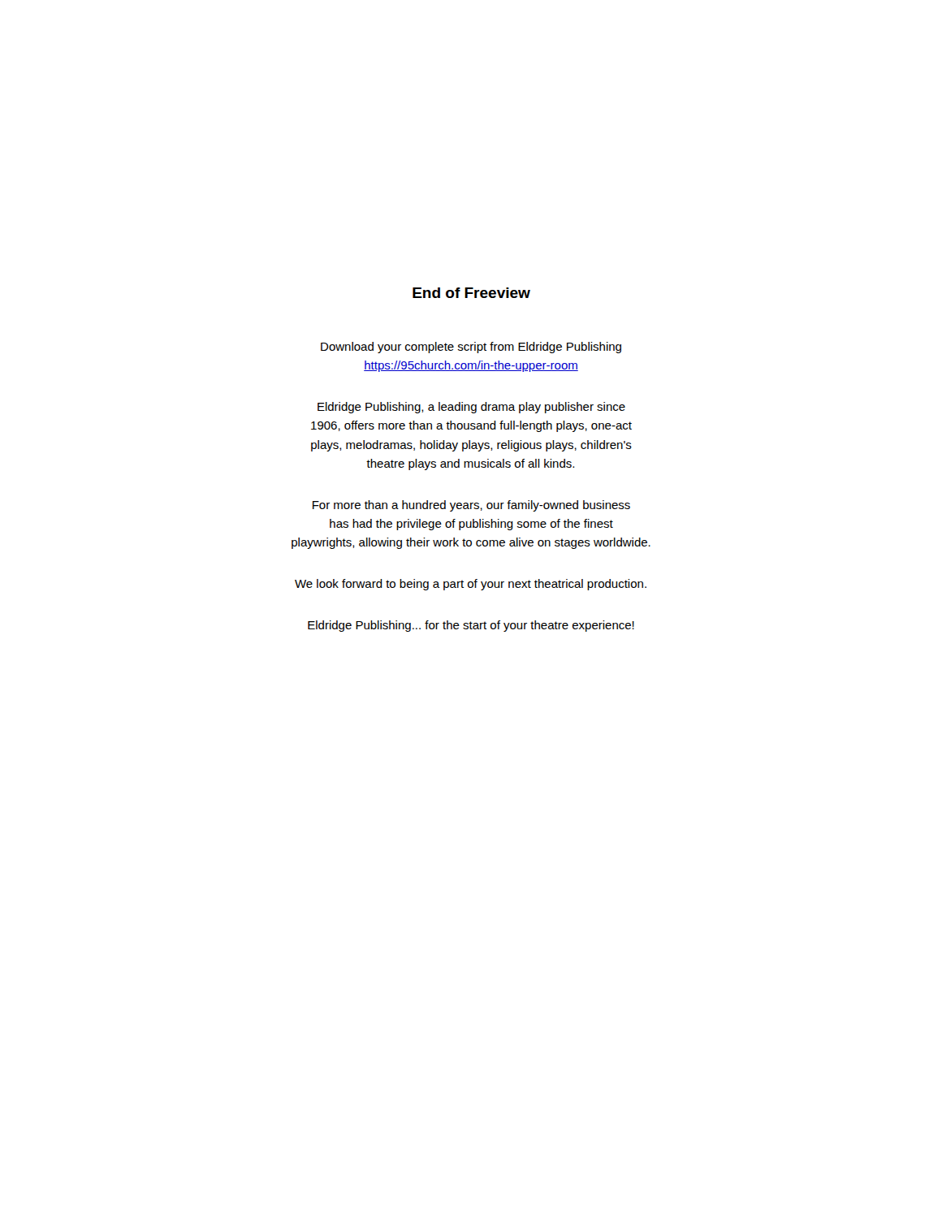End of Freeview
Download your complete script from Eldridge Publishing
https://95church.com/in-the-upper-room
Eldridge Publishing, a leading drama play publisher since
1906, offers more than a thousand full-length plays, one-act
plays, melodramas, holiday plays, religious plays, children's
theatre plays and musicals of all kinds.
For more than a hundred years, our family-owned business
has had the privilege of publishing some of the finest
playwrights, allowing their work to come alive on stages worldwide.
We look forward to being a part of your next theatrical production.
Eldridge Publishing... for the start of your theatre experience!